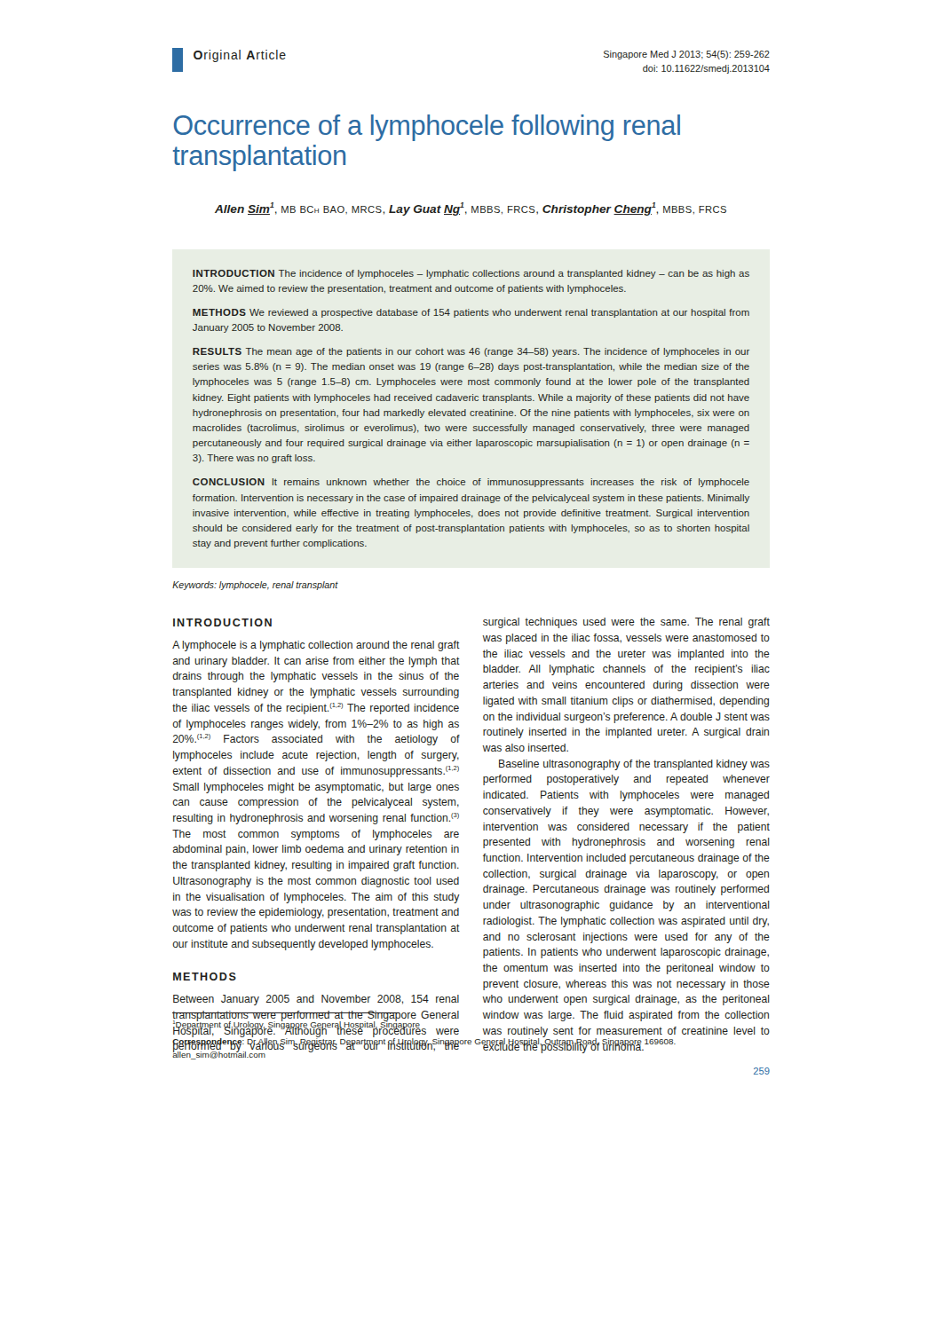Original Article
Singapore Med J 2013; 54(5): 259-262
doi: 10.11622/smedj.2013104
Occurrence of a lymphocele following renal
transplantation
Allen Sim1, MB BCh BAO, MRCS, Lay Guat Ng1, MBBS, FRCS, Christopher Cheng1, MBBS, FRCS
INTRODUCTION The incidence of lymphoceles – lymphatic collections around a transplanted kidney – can be as high as 20%. We aimed to review the presentation, treatment and outcome of patients with lymphoceles.
METHODS We reviewed a prospective database of 154 patients who underwent renal transplantation at our hospital from January 2005 to November 2008.
RESULTS The mean age of the patients in our cohort was 46 (range 34–58) years. The incidence of lymphoceles in our series was 5.8% (n = 9). The median onset was 19 (range 6–28) days post-transplantation, while the median size of the lymphoceles was 5 (range 1.5–8) cm. Lymphoceles were most commonly found at the lower pole of the transplanted kidney. Eight patients with lymphoceles had received cadaveric transplants. While a majority of these patients did not have hydronephrosis on presentation, four had markedly elevated creatinine. Of the nine patients with lymphoceles, six were on macrolides (tacrolimus, sirolimus or everolimus), two were successfully managed conservatively, three were managed percutaneously and four required surgical drainage via either laparoscopic marsupialisation (n = 1) or open drainage (n = 3). There was no graft loss.
CONCLUSION It remains unknown whether the choice of immunosuppressants increases the risk of lymphocele formation. Intervention is necessary in the case of impaired drainage of the pelvicalyceal system in these patients. Minimally invasive intervention, while effective in treating lymphoceles, does not provide definitive treatment. Surgical intervention should be considered early for the treatment of post-transplantation patients with lymphoceles, so as to shorten hospital stay and prevent further complications.
Keywords: lymphocele, renal transplant
INTRODUCTION
A lymphocele is a lymphatic collection around the renal graft and urinary bladder. It can arise from either the lymph that drains through the lymphatic vessels in the sinus of the transplanted kidney or the lymphatic vessels surrounding the iliac vessels of the recipient.(1,2) The reported incidence of lymphoceles ranges widely, from 1%–2% to as high as 20%.(1,2) Factors associated with the aetiology of lymphoceles include acute rejection, length of surgery, extent of dissection and use of immunosuppressants.(1,2) Small lymphoceles might be asymptomatic, but large ones can cause compression of the pelvicalyceal system, resulting in hydronephrosis and worsening renal function.(3) The most common symptoms of lymphoceles are abdominal pain, lower limb oedema and urinary retention in the transplanted kidney, resulting in impaired graft function. Ultrasonography is the most common diagnostic tool used in the visualisation of lymphoceles. The aim of this study was to review the epidemiology, presentation, treatment and outcome of patients who underwent renal transplantation at our institute and subsequently developed lymphoceles.
METHODS
Between January 2005 and November 2008, 154 renal transplantations were performed at the Singapore General Hospital, Singapore. Although these procedures were performed by various surgeons at our institution, the surgical techniques used were the same. The renal graft was placed in the iliac fossa, vessels were anastomosed to the iliac vessels and the ureter was implanted into the bladder. All lymphatic channels of the recipient’s iliac arteries and veins encountered during dissection were ligated with small titanium clips or diathermised, depending on the individual surgeon’s preference. A double J stent was routinely inserted in the implanted ureter. A surgical drain was also inserted.
Baseline ultrasonography of the transplanted kidney was performed postoperatively and repeated whenever indicated. Patients with lymphoceles were managed conservatively if they were asymptomatic. However, intervention was considered necessary if the patient presented with hydronephrosis and worsening renal function. Intervention included percutaneous drainage of the collection, surgical drainage via laparoscopy, or open drainage. Percutaneous drainage was routinely performed under ultrasonographic guidance by an interventional radiologist. The lymphatic collection was aspirated until dry, and no sclerosant injections were used for any of the patients. In patients who underwent laparoscopic drainage, the omentum was inserted into the peritoneal window to prevent closure, whereas this was not necessary in those who underwent open surgical drainage, as the peritoneal window was large. The fluid aspirated from the collection was routinely sent for measurement of creatinine level to exclude the possibility of urinoma.
1Department of Urology, Singapore General Hospital, Singapore
Correspondence: Dr Allen Sim, Registrar, Department of Urology, Singapore General Hospital, Outram Road, Singapore 169608. allen_sim@hotmail.com
259